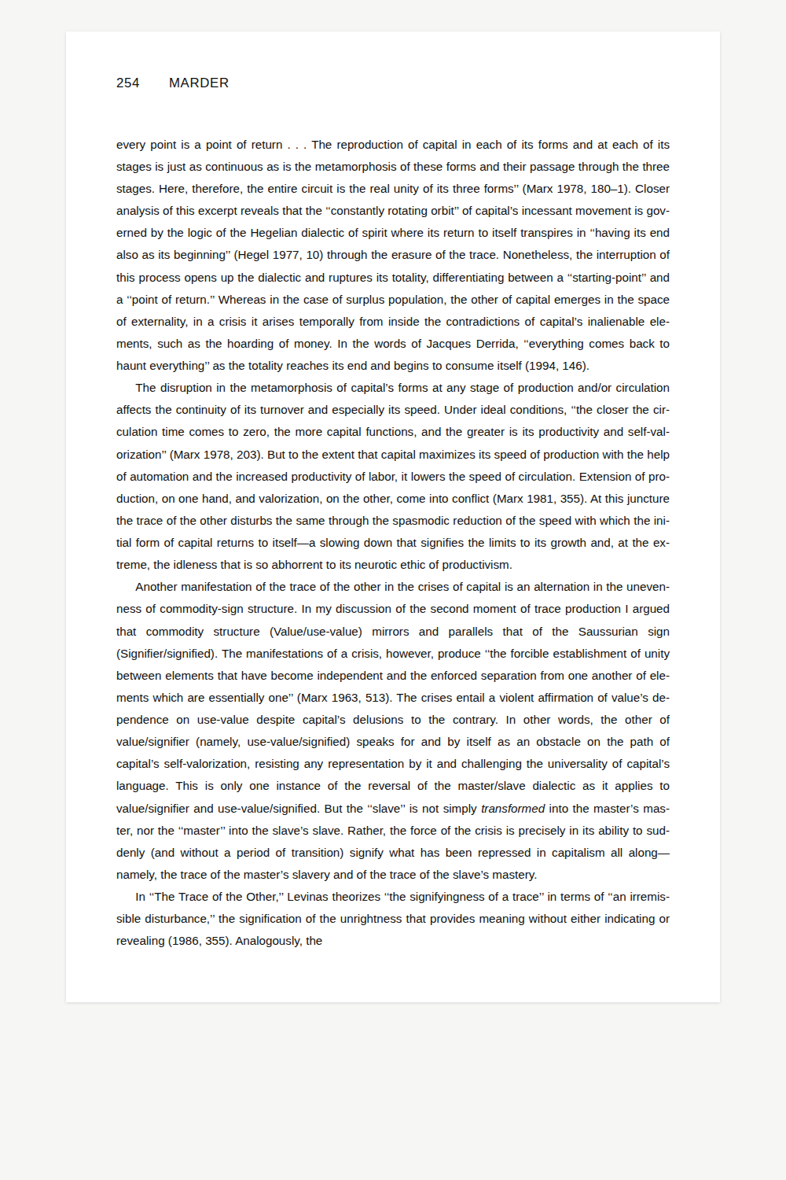254 Marder
every point is a point of return . . . The reproduction of capital in each of its forms and at each of its stages is just as continuous as is the metamorphosis of these forms and their passage through the three stages. Here, therefore, the entire circuit is the real unity of its three forms’’ (Marx 1978, 180–1). Closer analysis of this excerpt reveals that the ‘‘constantly rotating orbit’’ of capital’s incessant movement is governed by the logic of the Hegelian dialectic of spirit where its return to itself transpires in ‘‘having its end also as its beginning’’ (Hegel 1977, 10) through the erasure of the trace. Nonetheless, the interruption of this process opens up the dialectic and ruptures its totality, differentiating between a ‘‘starting-point’’ and a ‘‘point of return.’’ Whereas in the case of surplus population, the other of capital emerges in the space of externality, in a crisis it arises temporally from inside the contradictions of capital’s inalienable elements, such as the hoarding of money. In the words of Jacques Derrida, ‘‘everything comes back to haunt everything’’ as the totality reaches its end and begins to consume itself (1994, 146).
The disruption in the metamorphosis of capital’s forms at any stage of production and/or circulation affects the continuity of its turnover and especially its speed. Under ideal conditions, ‘‘the closer the circulation time comes to zero, the more capital functions, and the greater is its productivity and self-valorization’’ (Marx 1978, 203). But to the extent that capital maximizes its speed of production with the help of automation and the increased productivity of labor, it lowers the speed of circulation. Extension of production, on one hand, and valorization, on the other, come into conflict (Marx 1981, 355). At this juncture the trace of the other disturbs the same through the spasmodic reduction of the speed with which the initial form of capital returns to itself—a slowing down that signifies the limits to its growth and, at the extreme, the idleness that is so abhorrent to its neurotic ethic of productivism.
Another manifestation of the trace of the other in the crises of capital is an alternation in the unevenness of commodity-sign structure. In my discussion of the second moment of trace production I argued that commodity structure (Value/use-value) mirrors and parallels that of the Saussurian sign (Signifier/signified). The manifestations of a crisis, however, produce ‘‘the forcible establishment of unity between elements that have become independent and the enforced separation from one another of elements which are essentially one’’ (Marx 1963, 513). The crises entail a violent affirmation of value’s dependence on use-value despite capital’s delusions to the contrary. In other words, the other of value/signifier (namely, use-value/signified) speaks for and by itself as an obstacle on the path of capital’s self-valorization, resisting any representation by it and challenging the universality of capital’s language. This is only one instance of the reversal of the master/slave dialectic as it applies to value/signifier and use-value/signified. But the ‘‘slave’’ is not simply transformed into the master’s master, nor the ‘‘master’’ into the slave’s slave. Rather, the force of the crisis is precisely in its ability to suddenly (and without a period of transition) signify what has been repressed in capitalism all along—namely, the trace of the master’s slavery and of the trace of the slave’s mastery.
In ‘‘The Trace of the Other,’’ Levinas theorizes ‘‘the signifyingness of a trace’’ in terms of ‘‘an irremissible disturbance,’’ the signification of the unrightness that provides meaning without either indicating or revealing (1986, 355). Analogously, the